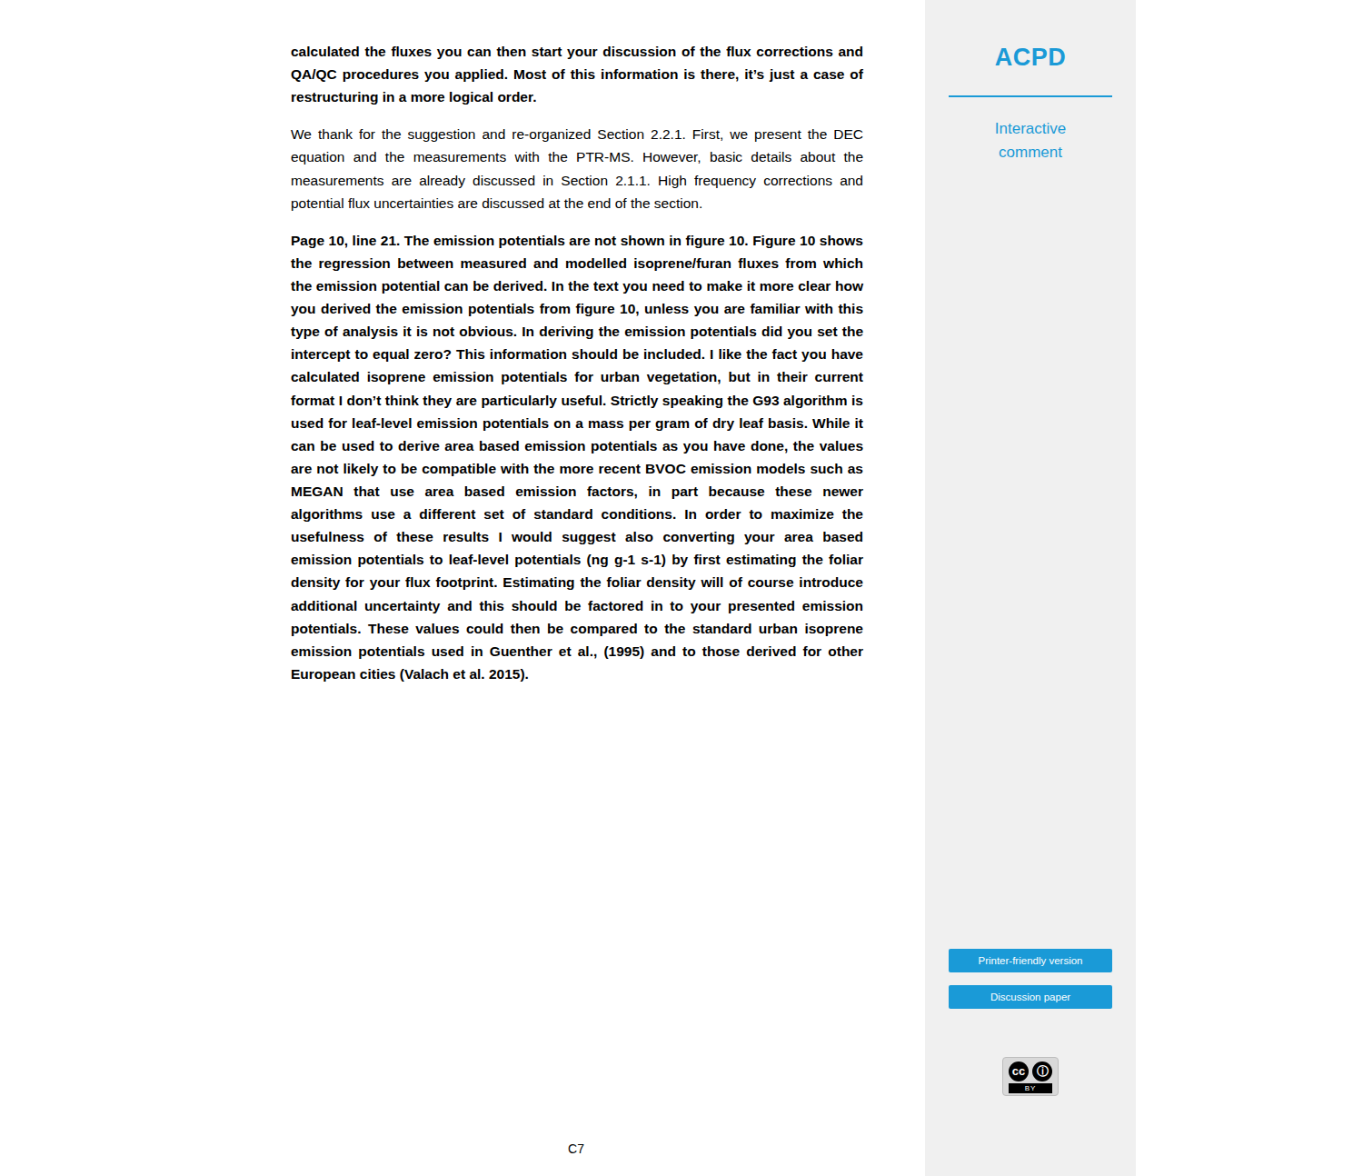ACPD
Interactive
comment
Printer-friendly version Discussion paper
cc
ⓘ
BY
calculated the fluxes you can then start your discussion of the flux corrections and QA/QC procedures you applied. Most of this information is there, it’s just a case of restructuring in a more logical order.
We thank for the suggestion and re-organized Section 2.2.1. First, we present the DEC equation and the measurements with the PTR-MS. However, basic details about the measurements are already discussed in Section 2.1.1. High frequency corrections and potential flux uncertainties are discussed at the end of the section.
Page 10, line 21. The emission potentials are not shown in figure 10. Figure 10 shows the regression between measured and modelled isoprene/furan fluxes from which the emission potential can be derived. In the text you need to make it more clear how you derived the emission potentials from figure 10, unless you are familiar with this type of analysis it is not obvious. In deriving the emission potentials did you set the intercept to equal zero? This information should be included. I like the fact you have calculated isoprene emission potentials for urban vegetation, but in their current format I don’t think they are particularly useful. Strictly speaking the G93 algorithm is used for leaf-level emission potentials on a mass per gram of dry leaf basis. While it can be used to derive area based emission potentials as you have done, the values are not likely to be compatible with the more recent BVOC emission models such as MEGAN that use area based emission factors, in part because these newer algorithms use a different set of standard conditions. In order to maximize the usefulness of these results I would suggest also converting your area based emission potentials to leaf-level potentials (ng g-1 s-1) by first estimating the foliar density for your flux footprint. Estimating the foliar density will of course introduce additional uncertainty and this should be factored in to your presented emission potentials. These values could then be compared to the standard urban isoprene emission potentials used in Guenther et al., (1995) and to those derived for other European cities (Valach et al. 2015).
C7